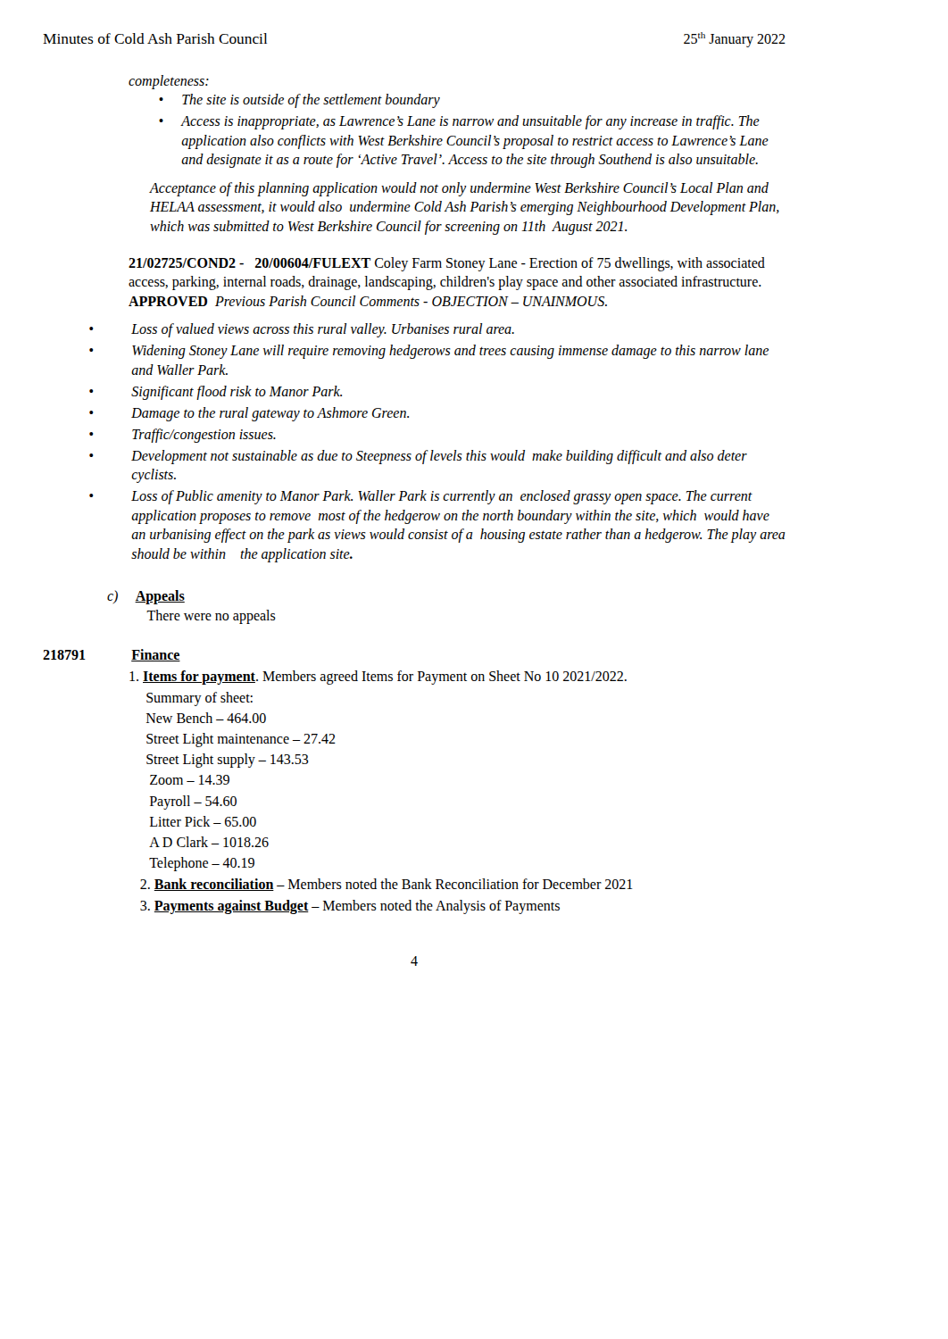Minutes of Cold Ash Parish Council
25th January 2022
completeness:
The site is outside of the settlement boundary
Access is inappropriate, as Lawrence’s Lane is narrow and unsuitable for any increase in traffic. The application also conflicts with West Berkshire Council’s proposal to restrict access to Lawrence’s Lane and designate it as a route for ‘Active Travel’. Access to the site through Southend is also unsuitable.
Acceptance of this planning application would not only undermine West Berkshire Council’s Local Plan and HELAA assessment, it would also undermine Cold Ash Parish’s emerging Neighbourhood Development Plan, which was submitted to West Berkshire Council for screening on 11th August 2021.
21/02725/COND2 - 20/00604/FULEXT Coley Farm Stoney Lane - Erection of 75 dwellings, with associated access, parking, internal roads, drainage, landscaping, children's play space and other associated infrastructure. APPROVED Previous Parish Council Comments - OBJECTION – UNAINMOUS.
Loss of valued views across this rural valley. Urbanises rural area.
Widening Stoney Lane will require removing hedgerows and trees causing immense damage to this narrow lane and Waller Park.
Significant flood risk to Manor Park.
Damage to the rural gateway to Ashmore Green.
Traffic/congestion issues.
Development not sustainable as due to Steepness of levels this would make building difficult and also deter cyclists.
Loss of Public amenity to Manor Park. Waller Park is currently an enclosed grassy open space. The current application proposes to remove most of the hedgerow on the north boundary within the site, which would have an urbanising effect on the park as views would consist of a housing estate rather than a hedgerow. The play area should be within the application site.
c)
Appeals
There were no appeals
218791
Finance
1. Items for payment. Members agreed Items for Payment on Sheet No 10 2021/2022.
Summary of sheet:
New Bench – 464.00
Street Light maintenance – 27.42
Street Light supply – 143.53
Zoom – 14.39
Payroll – 54.60
Litter Pick – 65.00
A D Clark – 1018.26
Telephone – 40.19
2. Bank reconciliation – Members noted the Bank Reconciliation for December 2021
3. Payments against Budget – Members noted the Analysis of Payments
4